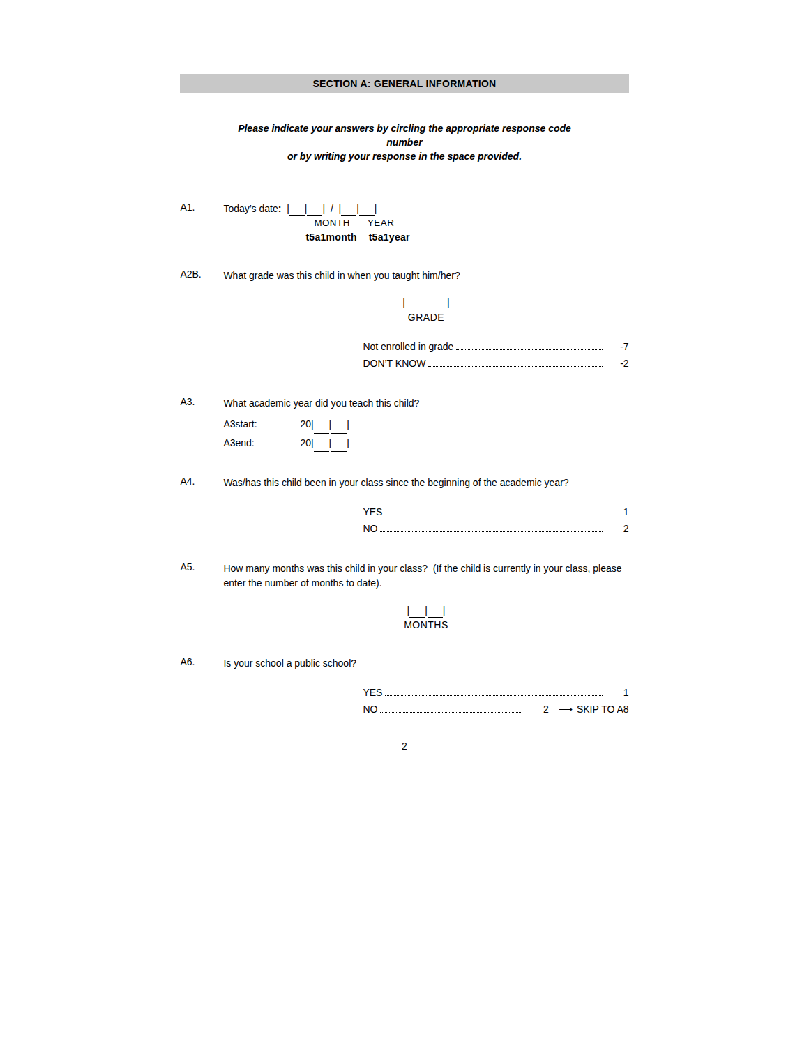SECTION A: GENERAL INFORMATION
Please indicate your answers by circling the appropriate response code number
or by writing your response in the space provided.
A1.
Today’s date: | | | / | | |
MONTH YEAR
t5a1month t5a1year
A2B.
What grade was this child in when you taught him/her?
| |
GRADE
Not enrolled in grade -7
DON’T KNOW -2
A3.
What academic year did you teach this child?
A3start: 20| | |
A3end: 20| | |
A4.
Was/has this child been in your class since the beginning of the academic year?
YES 1
NO 2
A5.
How many months was this child in your class? (If the child is currently in your class, please enter the number of months to date).
| | |
MONTHS
A6.
Is your school a public school?
YES 1
NO 2 ⟶SKIP TO A8
2